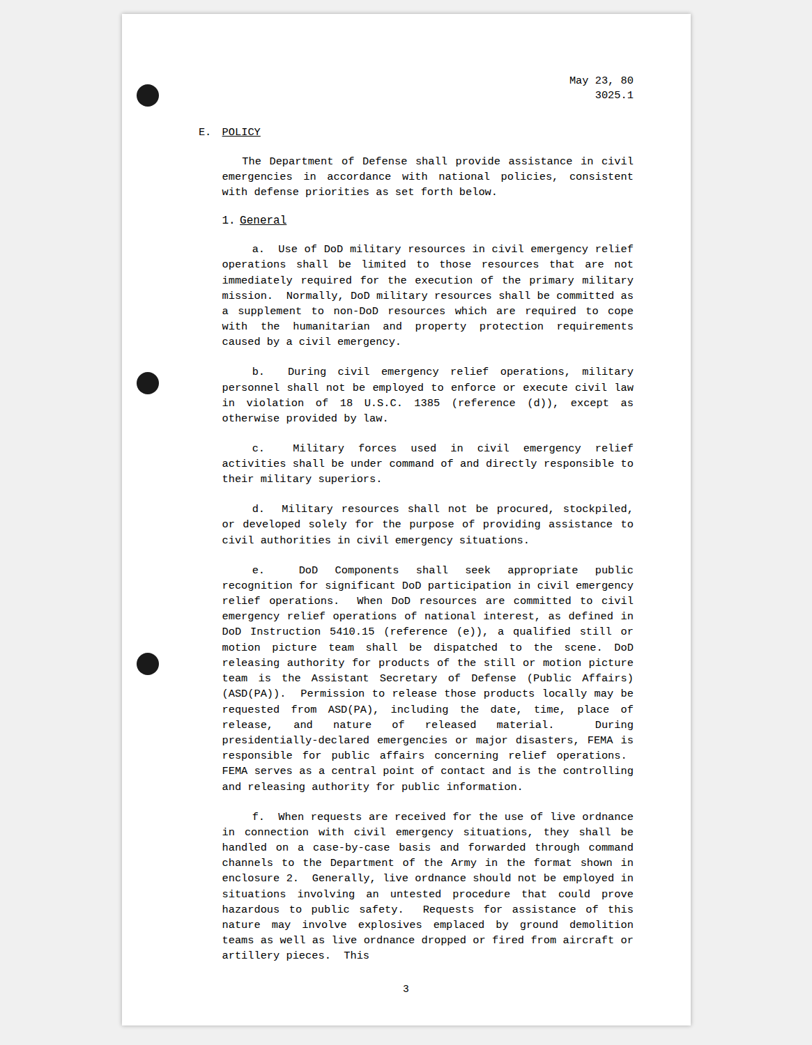May 23, 80
3025.1
E. POLICY
The Department of Defense shall provide assistance in civil emergencies in accordance with national policies, consistent with defense priorities as set forth below.
1. General
a. Use of DoD military resources in civil emergency relief operations shall be limited to those resources that are not immediately required for the execution of the primary military mission. Normally, DoD military resources shall be committed as a supplement to non-DoD resources which are required to cope with the humanitarian and property protection requirements caused by a civil emergency.
b. During civil emergency relief operations, military personnel shall not be employed to enforce or execute civil law in violation of 18 U.S.C. 1385 (reference (d)), except as otherwise provided by law.
c. Military forces used in civil emergency relief activities shall be under command of and directly responsible to their military superiors.
d. Military resources shall not be procured, stockpiled, or developed solely for the purpose of providing assistance to civil authorities in civil emergency situations.
e. DoD Components shall seek appropriate public recognition for significant DoD participation in civil emergency relief operations. When DoD resources are committed to civil emergency relief operations of national interest, as defined in DoD Instruction 5410.15 (reference (e)), a qualified still or motion picture team shall be dispatched to the scene. DoD releasing authority for products of the still or motion picture team is the Assistant Secretary of Defense (Public Affairs) (ASD(PA)). Permission to release those products locally may be requested from ASD(PA), including the date, time, place of release, and nature of released material. During presidentially-declared emergencies or major disasters, FEMA is responsible for public affairs concerning relief operations. FEMA serves as a central point of contact and is the controlling and releasing authority for public information.
f. When requests are received for the use of live ordnance in connection with civil emergency situations, they shall be handled on a case-by-case basis and forwarded through command channels to the Department of the Army in the format shown in enclosure 2. Generally, live ordnance should not be employed in situations involving an untested procedure that could prove hazardous to public safety. Requests for assistance of this nature may involve explosives emplaced by ground demolition teams as well as live ordnance dropped or fired from aircraft or artillery pieces. This
3